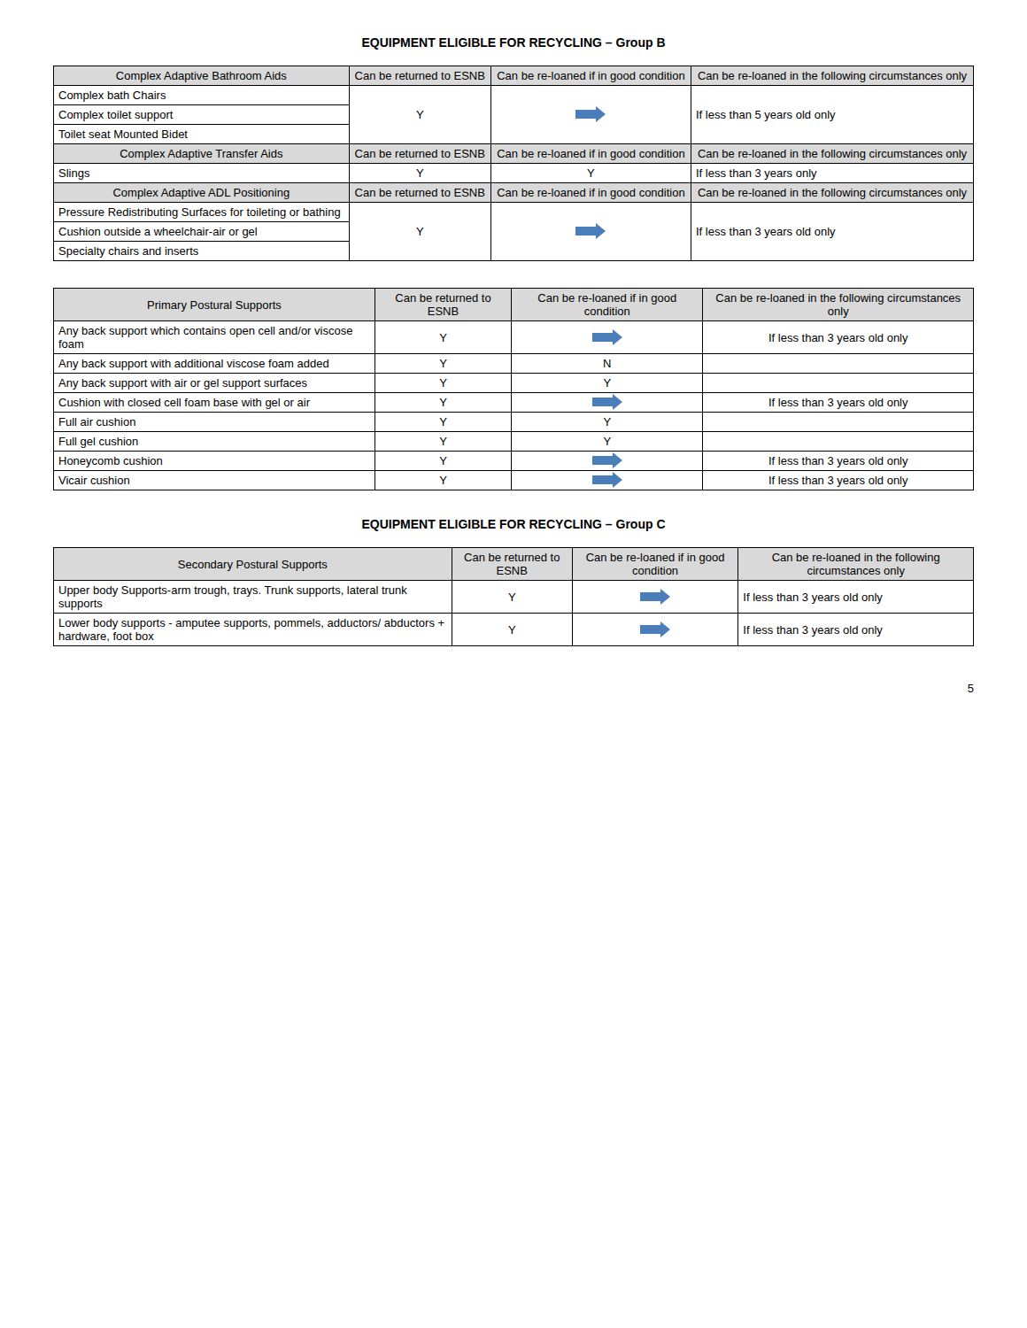EQUIPMENT ELIGIBLE FOR RECYCLING – Group B
| Complex Adaptive Bathroom Aids | Can be returned to ESNB | Can be re-loaned if in good condition | Can be re-loaned in the following circumstances only |
| Complex bath Chairs | Y | | If less than 5 years old only |
| Complex toilet support |
| Toilet seat Mounted Bidet |
| Complex Adaptive Transfer Aids | Can be returned to ESNB | Can be re-loaned if in good condition | Can be re-loaned in the following circumstances only |
| Slings | Y | Y | If less than 3 years only |
| Complex Adaptive ADL Positioning | Can be returned to ESNB | Can be re-loaned if in good condition | Can be re-loaned in the following circumstances only |
| Pressure Redistributing Surfaces for toileting or bathing | Y | | If less than 3 years old only |
| Cushion outside a wheelchair-air or gel |
| Specialty chairs and inserts |
| Primary Postural Supports | Can be returned to ESNB | Can be re-loaned if in good condition | Can be re-loaned in the following circumstances only |
| Any back support which contains open cell and/or viscose foam | Y | | If less than 3 years old only |
| Any back support with additional viscose foam added | Y | N | |
| Any back support with air or gel support surfaces | Y | Y | |
| Cushion with closed cell foam base with gel or air | Y | | If less than 3 years old only |
| Full air cushion | Y | Y | |
| Full gel cushion | Y | Y | |
| Honeycomb cushion | Y | | If less than 3 years old only |
| Vicair cushion | Y | | If less than 3 years old only |
EQUIPMENT ELIGIBLE FOR RECYCLING – Group C
| Secondary Postural Supports | Can be returned to ESNB | Can be re-loaned if in good condition | Can be re-loaned in the following circumstances only |
| Upper body Supports-arm trough, trays. Trunk supports, lateral trunk supports | Y | | If less than 3 years old only |
| Lower body supports - amputee supports, pommels, adductors/ abductors + hardware, foot box | Y | | If less than 3 years old only |
5